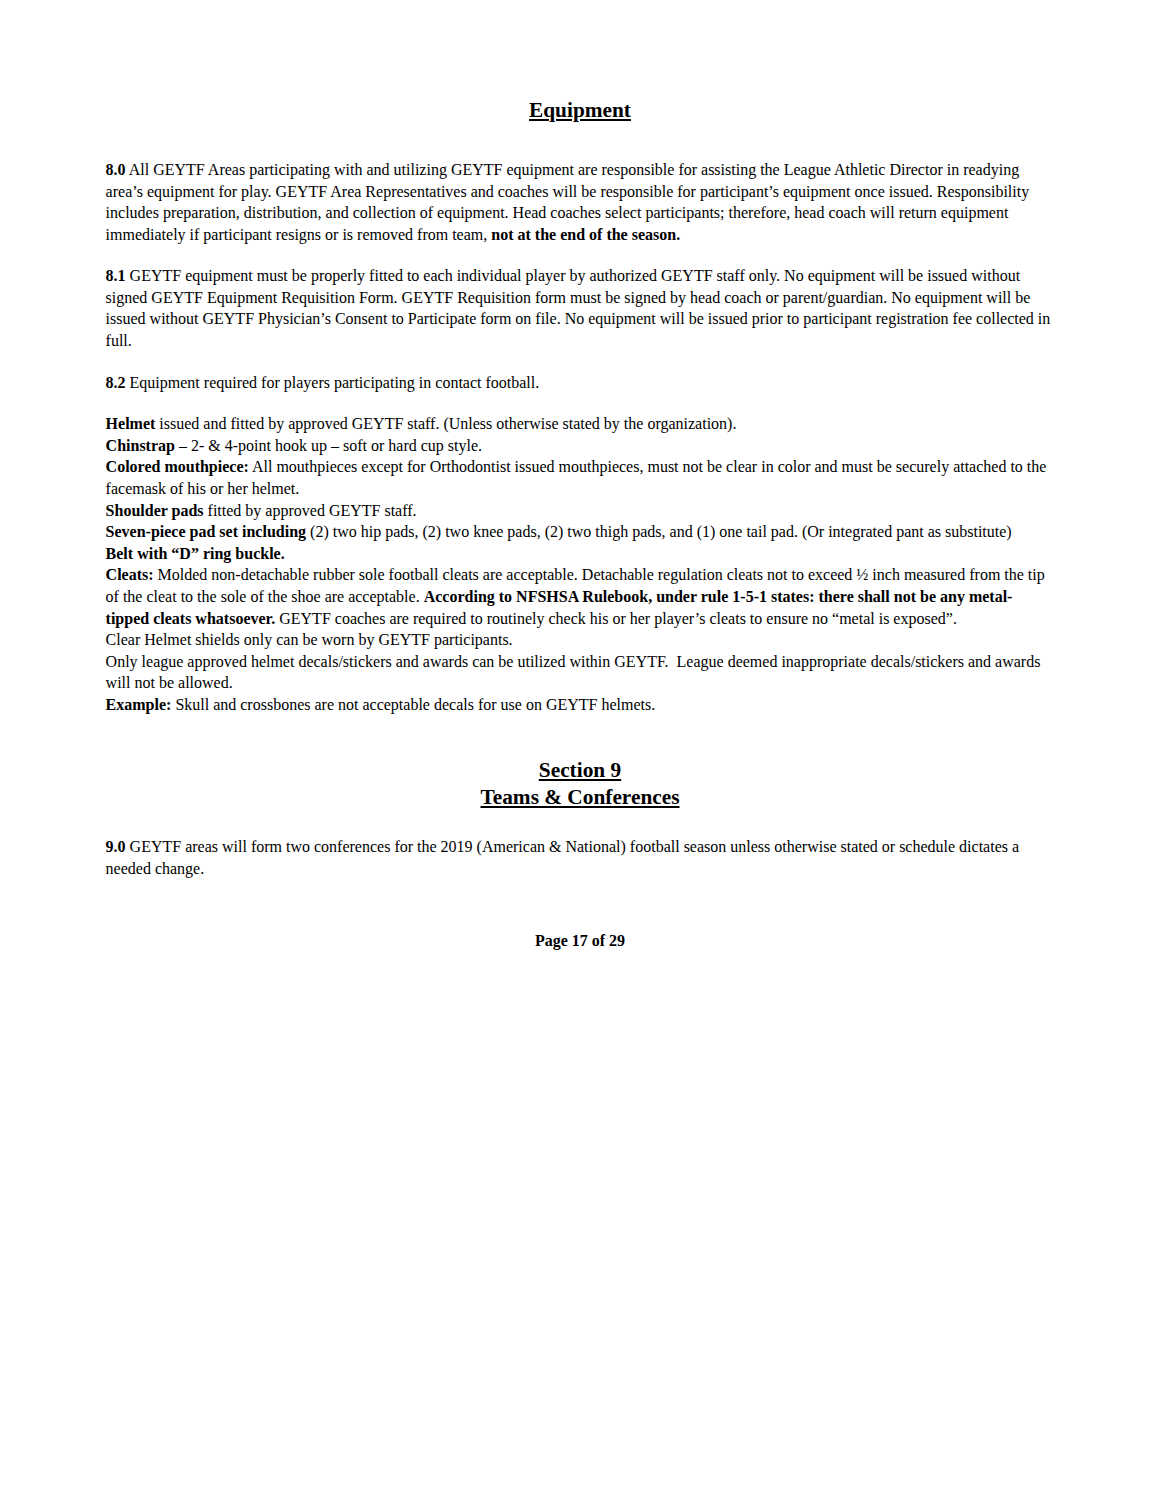Equipment
8.0 All GEYTF Areas participating with and utilizing GEYTF equipment are responsible for assisting the League Athletic Director in readying area’s equipment for play. GEYTF Area Representatives and coaches will be responsible for participant’s equipment once issued. Responsibility includes preparation, distribution, and collection of equipment. Head coaches select participants; therefore, head coach will return equipment immediately if participant resigns or is removed from team, not at the end of the season.
8.1 GEYTF equipment must be properly fitted to each individual player by authorized GEYTF staff only. No equipment will be issued without signed GEYTF Equipment Requisition Form. GEYTF Requisition form must be signed by head coach or parent/guardian. No equipment will be issued without GEYTF Physician’s Consent to Participate form on file. No equipment will be issued prior to participant registration fee collected in full.
8.2 Equipment required for players participating in contact football.
Helmet issued and fitted by approved GEYTF staff. (Unless otherwise stated by the organization).
Chinstrap – 2- & 4-point hook up – soft or hard cup style.
Colored mouthpiece: All mouthpieces except for Orthodontist issued mouthpieces, must not be clear in color and must be securely attached to the facemask of his or her helmet.
Shoulder pads fitted by approved GEYTF staff.
Seven-piece pad set including (2) two hip pads, (2) two knee pads, (2) two thigh pads, and (1) one tail pad. (Or integrated pant as substitute)
Belt with “D” ring buckle.
Cleats: Molded non-detachable rubber sole football cleats are acceptable. Detachable regulation cleats not to exceed ½ inch measured from the tip of the cleat to the sole of the shoe are acceptable. According to NFSHSA Rulebook, under rule 1-5-1 states: there shall not be any metal-tipped cleats whatsoever. GEYTF coaches are required to routinely check his or her player’s cleats to ensure no “metal is exposed”.
Clear Helmet shields only can be worn by GEYTF participants.
Only league approved helmet decals/stickers and awards can be utilized within GEYTF. League deemed inappropriate decals/stickers and awards will not be allowed.
Example: Skull and crossbones are not acceptable decals for use on GEYTF helmets.
Section 9
Teams & Conferences
9.0 GEYTF areas will form two conferences for the 2019 (American & National) football season unless otherwise stated or schedule dictates a needed change.
Page 17 of 29